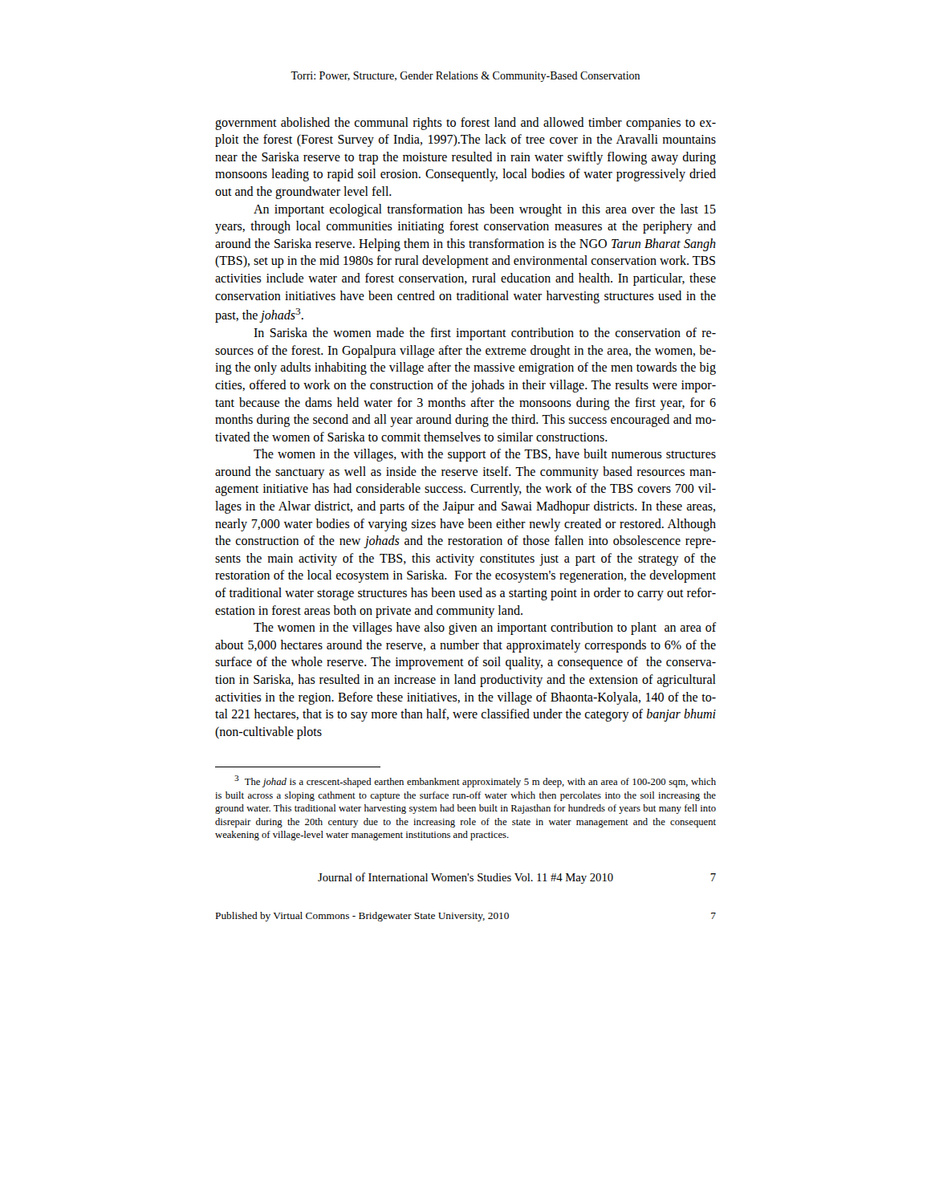Torri: Power, Structure, Gender Relations & Community-Based Conservation
government abolished the communal rights to forest land and allowed timber companies to exploit the forest (Forest Survey of India, 1997).The lack of tree cover in the Aravalli mountains near the Sariska reserve to trap the moisture resulted in rain water swiftly flowing away during monsoons leading to rapid soil erosion. Consequently, local bodies of water progressively dried out and the groundwater level fell.
An important ecological transformation has been wrought in this area over the last 15 years, through local communities initiating forest conservation measures at the periphery and around the Sariska reserve. Helping them in this transformation is the NGO Tarun Bharat Sangh (TBS), set up in the mid 1980s for rural development and environmental conservation work. TBS activities include water and forest conservation, rural education and health. In particular, these conservation initiatives have been centred on traditional water harvesting structures used in the past, the johads3.
In Sariska the women made the first important contribution to the conservation of resources of the forest. In Gopalpura village after the extreme drought in the area, the women, being the only adults inhabiting the village after the massive emigration of the men towards the big cities, offered to work on the construction of the johads in their village. The results were important because the dams held water for 3 months after the monsoons during the first year, for 6 months during the second and all year around during the third. This success encouraged and motivated the women of Sariska to commit themselves to similar constructions.
The women in the villages, with the support of the TBS, have built numerous structures around the sanctuary as well as inside the reserve itself. The community based resources management initiative has had considerable success. Currently, the work of the TBS covers 700 villages in the Alwar district, and parts of the Jaipur and Sawai Madhopur districts. In these areas, nearly 7,000 water bodies of varying sizes have been either newly created or restored. Although the construction of the new johads and the restoration of those fallen into obsolescence represents the main activity of the TBS, this activity constitutes just a part of the strategy of the restoration of the local ecosystem in Sariska. For the ecosystem's regeneration, the development of traditional water storage structures has been used as a starting point in order to carry out reforestation in forest areas both on private and community land.
The women in the villages have also given an important contribution to plant an area of about 5,000 hectares around the reserve, a number that approximately corresponds to 6% of the surface of the whole reserve. The improvement of soil quality, a consequence of the conservation in Sariska, has resulted in an increase in land productivity and the extension of agricultural activities in the region. Before these initiatives, in the village of Bhaonta-Kolyala, 140 of the total 221 hectares, that is to say more than half, were classified under the category of banjar bhumi (non-cultivable plots
3 The johad is a crescent-shaped earthen embankment approximately 5 m deep, with an area of 100-200 sqm, which is built across a sloping cathment to capture the surface run-off water which then percolates into the soil increasing the ground water. This traditional water harvesting system had been built in Rajasthan for hundreds of years but many fell into disrepair during the 20th century due to the increasing role of the state in water management and the consequent weakening of village-level water management institutions and practices.
Journal of International Women's Studies Vol. 11 #4 May 2010 7
Published by Virtual Commons - Bridgewater State University, 2010 7